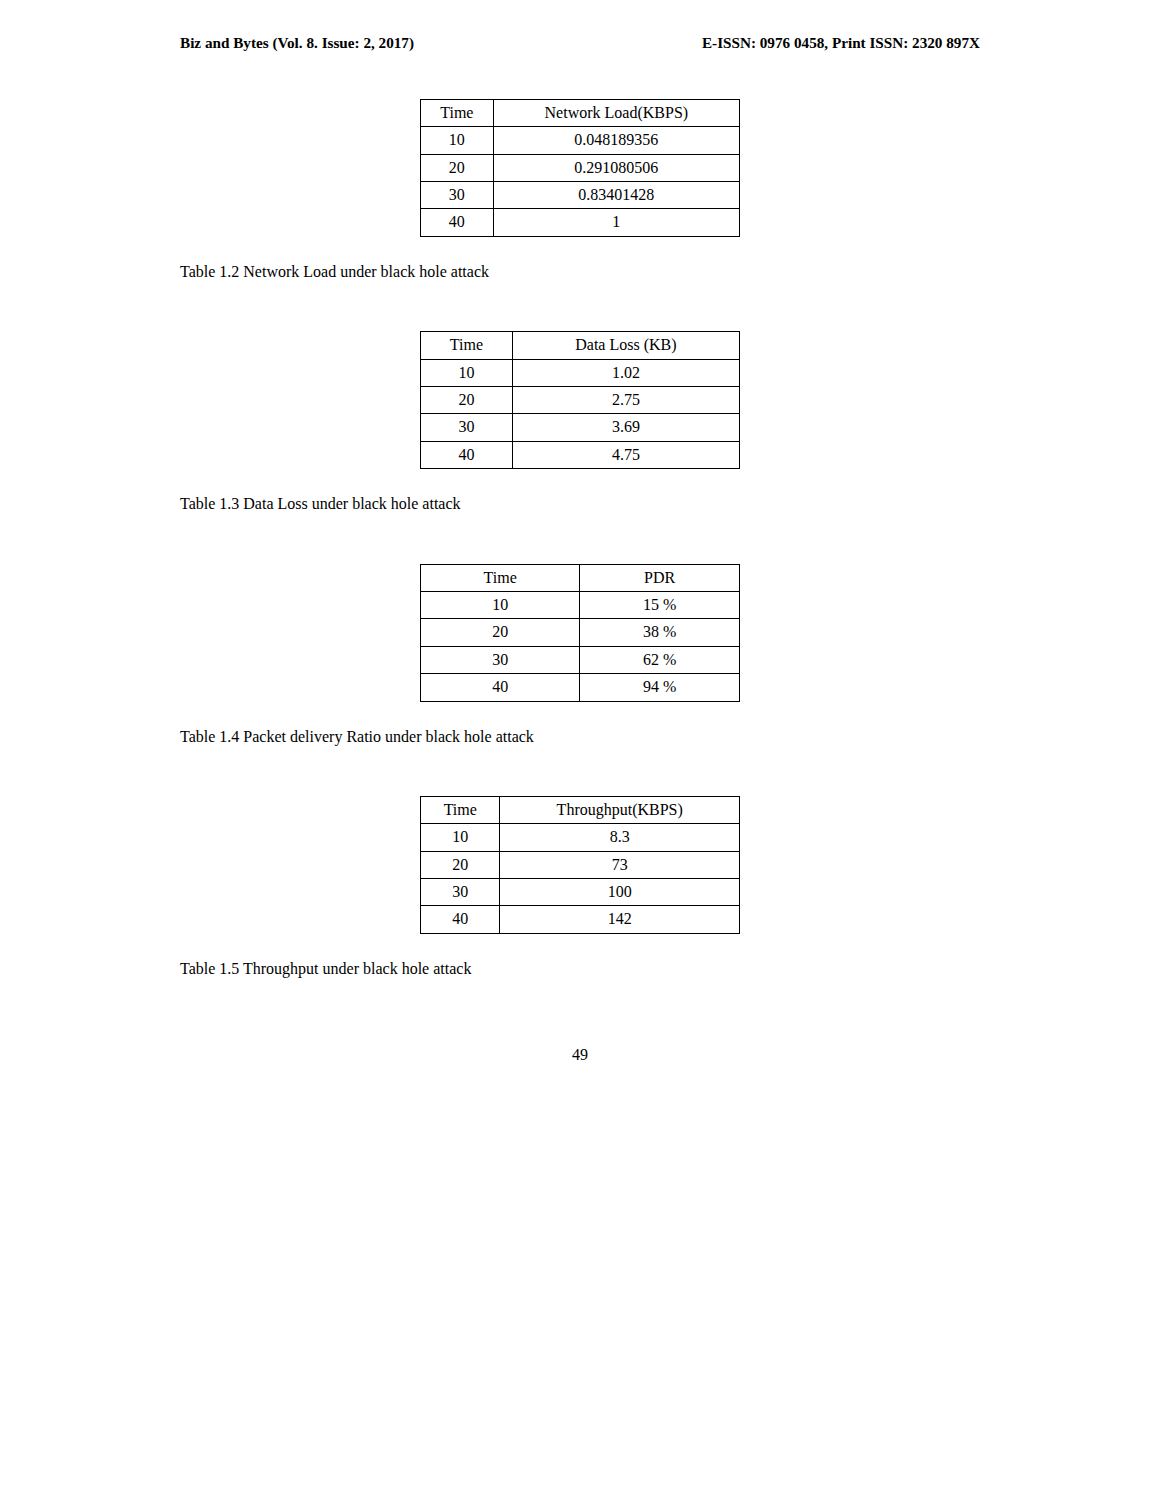Biz and Bytes (Vol. 8. Issue: 2, 2017) E-ISSN: 0976 0458, Print ISSN: 2320 897X
| Time | Network Load(KBPS) |
| --- | --- |
| 10 | 0.048189356 |
| 20 | 0.291080506 |
| 30 | 0.83401428 |
| 40 | 1 |
Table 1.2 Network Load under black hole attack
| Time | Data Loss (KB) |
| --- | --- |
| 10 | 1.02 |
| 20 | 2.75 |
| 30 | 3.69 |
| 40 | 4.75 |
Table 1.3 Data Loss under black hole attack
| Time | PDR |
| --- | --- |
| 10 | 15 % |
| 20 | 38 % |
| 30 | 62 % |
| 40 | 94 % |
Table 1.4 Packet delivery Ratio under black hole attack
| Time | Throughput(KBPS) |
| --- | --- |
| 10 | 8.3 |
| 20 | 73 |
| 30 | 100 |
| 40 | 142 |
Table 1.5 Throughput under black hole attack
49